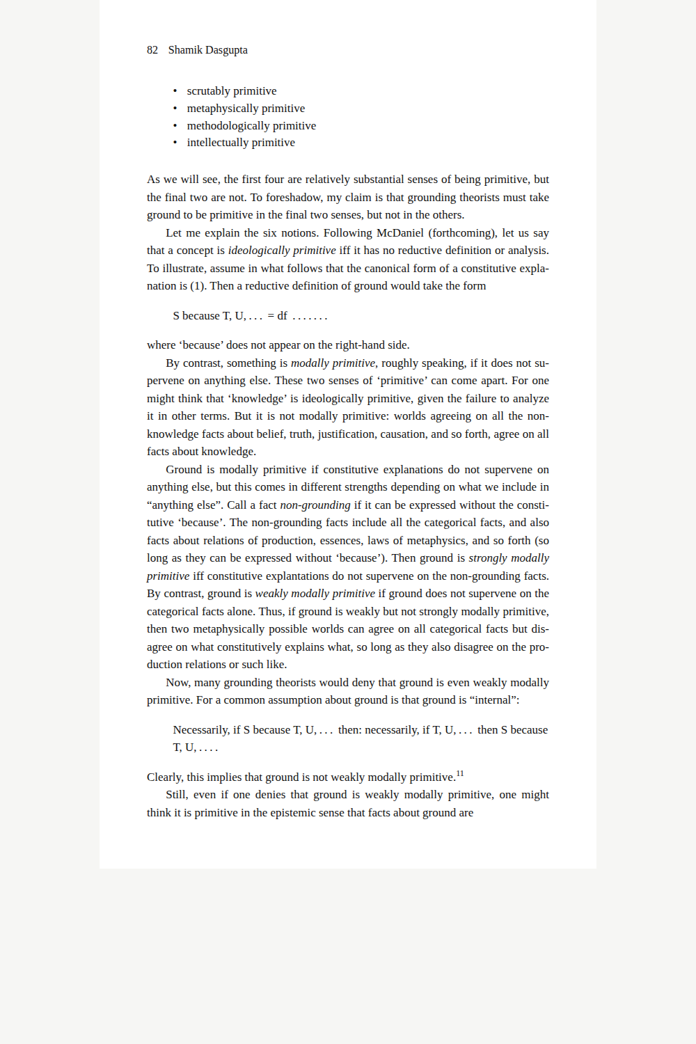82 Shamik Dasgupta
scrutably primitive
metaphysically primitive
methodologically primitive
intellectually primitive
As we will see, the first four are relatively substantial senses of being primitive, but the final two are not. To foreshadow, my claim is that grounding theorists must take ground to be primitive in the final two senses, but not in the others.
Let me explain the six notions. Following McDaniel (forthcoming), let us say that a concept is ideologically primitive iff it has no reductive definition or analysis. To illustrate, assume in what follows that the canonical form of a constitutive explanation is (1). Then a reductive definition of ground would take the form
S because T, U, . . .  = df  . . . . . . .
where ‘because’ does not appear on the right-hand side.
By contrast, something is modally primitive, roughly speaking, if it does not supervene on anything else. These two senses of ‘primitive’ can come apart. For one might think that ‘knowledge’ is ideologically primitive, given the failure to analyze it in other terms. But it is not modally primitive: worlds agreeing on all the non-knowledge facts about belief, truth, justification, causation, and so forth, agree on all facts about knowledge.
Ground is modally primitive if constitutive explanations do not supervene on anything else, but this comes in different strengths depending on what we include in “anything else”. Call a fact non-grounding if it can be expressed without the constitutive ‘because’. The non-grounding facts include all the categorical facts, and also facts about relations of production, essences, laws of metaphysics, and so forth (so long as they can be expressed without ‘because’). Then ground is strongly modally primitive iff constitutive explantations do not supervene on the non-grounding facts. By contrast, ground is weakly modally primitive if ground does not supervene on the categorical facts alone. Thus, if ground is weakly but not strongly modally primitive, then two metaphysically possible worlds can agree on all categorical facts but disagree on what constitutively explains what, so long as they also disagree on the production relations or such like.
Now, many grounding theorists would deny that ground is even weakly modally primitive. For a common assumption about ground is that ground is “internal”:
Necessarily, if S because T, U, . . .  then: necessarily, if T, U, . . .  then S because T, U, . . . .
Clearly, this implies that ground is not weakly modally primitive.11
Still, even if one denies that ground is weakly modally primitive, one might think it is primitive in the epistemic sense that facts about ground are